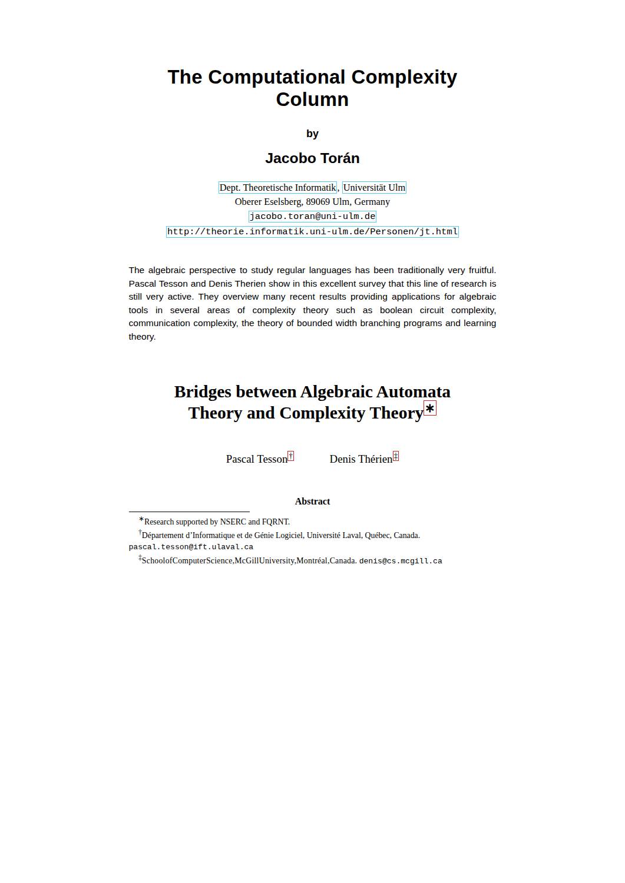The Computational Complexity
Column
by
Jacobo Torán
Dept. Theoretische Informatik, Universität Ulm Oberer Eselsberg, 89069 Ulm, Germany jacobo.toran@uni-ulm.de http://theorie.informatik.uni-ulm.de/Personen/jt.html
The algebraic perspective to study regular languages has been traditionally very fruitful. Pascal Tesson and Denis Therien show in this excellent survey that this line of research is still very active. They overview many recent results providing applications for algebraic tools in several areas of complexity theory such as boolean circuit complexity, communication complexity, the theory of bounded width branching programs and learning theory.
Bridges between Algebraic Automata
Theory and Complexity Theory∗
Pascal Tesson† Denis Thérien‡
Abstract
∗Research supported by NSERC and FQRNT.
†Département d’Informatique et de Génie Logiciel, Université Laval, Québec, Canada. pascal.tesson@ift.ulaval.ca
‡School of Computer Science, McGill University, Montréal, Canada. denis@cs.mcgill.ca